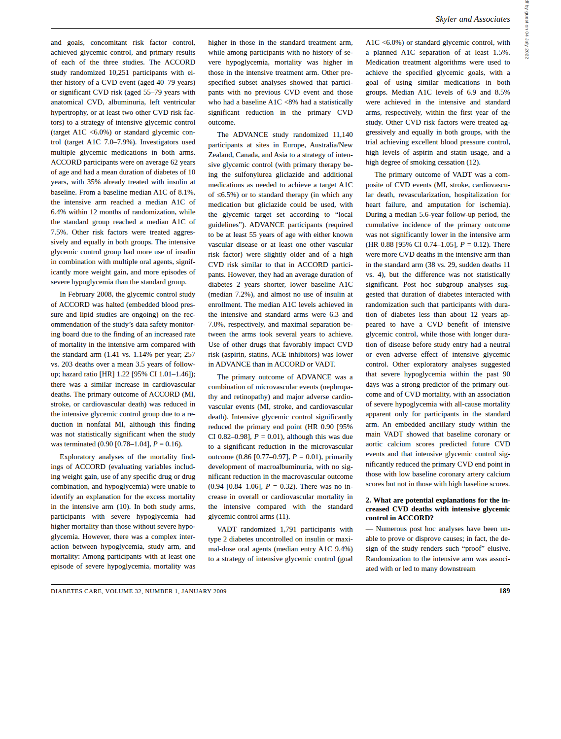Skyler and Associates
Downloaded from http://diabetesjournals.org/care/article-pdf/32/1/187/602266/zdc00109000187.pdf by guest on 04 July 2022
and goals, concomitant risk factor control, achieved glycemic control, and primary results of each of the three studies. The ACCORD study randomized 10,251 participants with either history of a CVD event (aged 40–79 years) or significant CVD risk (aged 55–79 years with anatomical CVD, albuminuria, left ventricular hypertrophy, or at least two other CVD risk factors) to a strategy of intensive glycemic control (target A1C <6.0%) or standard glycemic control (target A1C 7.0–7.9%). Investigators used multiple glycemic medications in both arms. ACCORD participants were on average 62 years of age and had a mean duration of diabetes of 10 years, with 35% already treated with insulin at baseline. From a baseline median A1C of 8.1%, the intensive arm reached a median A1C of 6.4% within 12 months of randomization, while the standard group reached a median A1C of 7.5%. Other risk factors were treated aggressively and equally in both groups. The intensive glycemic control group had more use of insulin in combination with multiple oral agents, significantly more weight gain, and more episodes of severe hypoglycemia than the standard group.
In February 2008, the glycemic control study of ACCORD was halted (embedded blood pressure and lipid studies are ongoing) on the recommendation of the study’s data safety monitoring board due to the finding of an increased rate of mortality in the intensive arm compared with the standard arm (1.41 vs. 1.14% per year; 257 vs. 203 deaths over a mean 3.5 years of follow-up; hazard ratio [HR] 1.22 [95% CI 1.01–1.46]); there was a similar increase in cardiovascular deaths. The primary outcome of ACCORD (MI, stroke, or cardiovascular death) was reduced in the intensive glycemic control group due to a reduction in nonfatal MI, although this finding was not statistically significant when the study was terminated (0.90 [0.78–1.04], P = 0.16).
Exploratory analyses of the mortality findings of ACCORD (evaluating variables including weight gain, use of any specific drug or drug combination, and hypoglycemia) were unable to identify an explanation for the excess mortality in the intensive arm (10). In both study arms, participants with severe hypoglycemia had higher mortality than those without severe hypoglycemia. However, there was a complex interaction between hypoglycemia, study arm, and mortality: Among participants with at least one episode of severe hypoglycemia, mortality was higher in those in the standard treatment arm, while among participants with no history of severe hypoglycemia, mortality was higher in those in the intensive treatment arm. Other prespecified subset analyses showed that participants with no previous CVD event and those who had a baseline A1C <8% had a statistically significant reduction in the primary CVD outcome.
The ADVANCE study randomized 11,140 participants at sites in Europe, Australia/New Zealand, Canada, and Asia to a strategy of intensive glycemic control (with primary therapy being the sulfonylurea gliclazide and additional medications as needed to achieve a target A1C of ≤6.5%) or to standard therapy (in which any medication but gliclazide could be used, with the glycemic target set according to “local guidelines”). ADVANCE participants (required to be at least 55 years of age with either known vascular disease or at least one other vascular risk factor) were slightly older and of a high CVD risk similar to that in ACCORD participants. However, they had an average duration of diabetes 2 years shorter, lower baseline A1C (median 7.2%), and almost no use of insulin at enrollment. The median A1C levels achieved in the intensive and standard arms were 6.3 and 7.0%, respectively, and maximal separation between the arms took several years to achieve. Use of other drugs that favorably impact CVD risk (aspirin, statins, ACE inhibitors) was lower in ADVANCE than in ACCORD or VADT.
The primary outcome of ADVANCE was a combination of microvascular events (nephropathy and retinopathy) and major adverse cardiovascular events (MI, stroke, and cardiovascular death). Intensive glycemic control significantly reduced the primary end point (HR 0.90 [95% CI 0.82–0.98], P = 0.01), although this was due to a significant reduction in the microvascular outcome (0.86 [0.77–0.97], P = 0.01), primarily development of macroalbuminuria, with no significant reduction in the macrovascular outcome (0.94 [0.84–1.06], P = 0.32). There was no increase in overall or cardiovascular mortality in the intensive compared with the standard glycemic control arms (11).
VADT randomized 1,791 participants with type 2 diabetes uncontrolled on insulin or maximal-dose oral agents (median entry A1C 9.4%) to a strategy of intensive glycemic control (goal A1C <6.0%) or standard glycemic control, with a planned A1C separation of at least 1.5%. Medication treatment algorithms were used to achieve the specified glycemic goals, with a goal of using similar medications in both groups. Median A1C levels of 6.9 and 8.5% were achieved in the intensive and standard arms, respectively, within the first year of the study. Other CVD risk factors were treated aggressively and equally in both groups, with the trial achieving excellent blood pressure control, high levels of aspirin and statin usage, and a high degree of smoking cessation (12).
The primary outcome of VADT was a composite of CVD events (MI, stroke, cardiovascular death, revascularization, hospitalization for heart failure, and amputation for ischemia). During a median 5.6-year follow-up period, the cumulative incidence of the primary outcome was not significantly lower in the intensive arm (HR 0.88 [95% CI 0.74–1.05], P = 0.12). There were more CVD deaths in the intensive arm than in the standard arm (38 vs. 29, sudden deaths 11 vs. 4), but the difference was not statistically significant. Post hoc subgroup analyses suggested that duration of diabetes interacted with randomization such that participants with duration of diabetes less than about 12 years appeared to have a CVD benefit of intensive glycemic control, while those with longer duration of disease before study entry had a neutral or even adverse effect of intensive glycemic control. Other exploratory analyses suggested that severe hypoglycemia within the past 90 days was a strong predictor of the primary outcome and of CVD mortality, with an association of severe hypoglycemia with all-cause mortality apparent only for participants in the standard arm. An embedded ancillary study within the main VADT showed that baseline coronary or aortic calcium scores predicted future CVD events and that intensive glycemic control significantly reduced the primary CVD end point in those with low baseline coronary artery calcium scores but not in those with high baseline scores.
2. What are potential explanations for the increased CVD deaths with intensive glycemic control in ACCORD?
— Numerous post hoc analyses have been unable to prove or disprove causes; in fact, the design of the study renders such “proof” elusive. Randomization to the intensive arm was associated with or led to many downstream
Diabetes Care, volume 32, number 1, January 2009
189